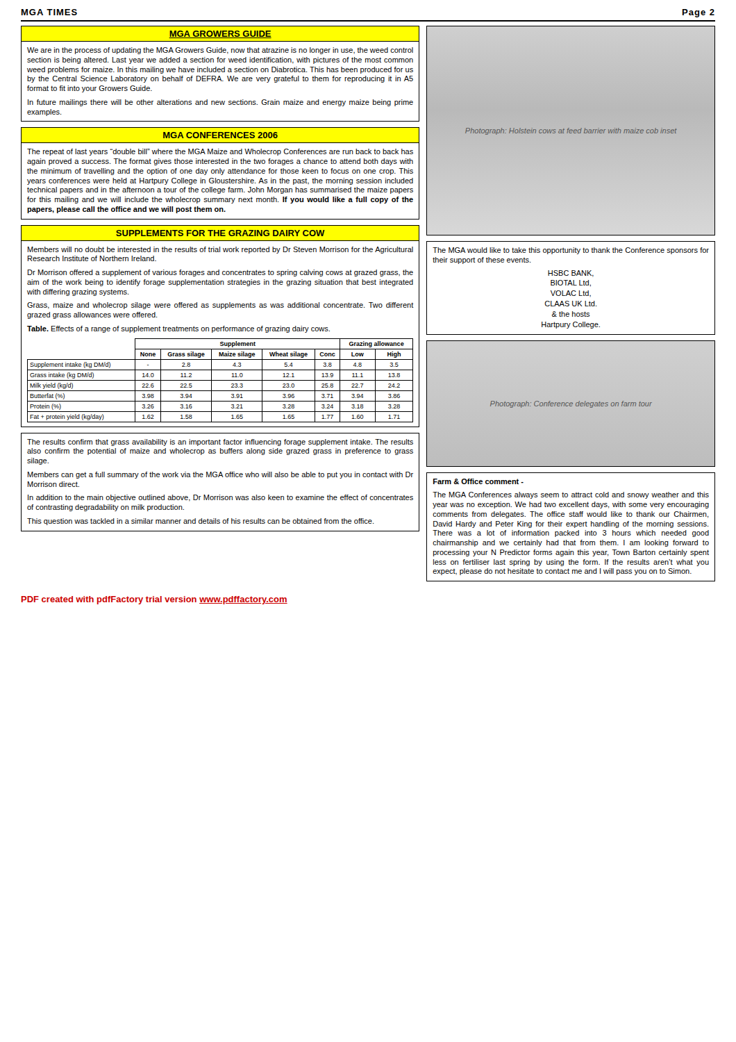MGA TIMES
Page 2
MGA GROWERS GUIDE
We are in the process of updating the MGA Growers Guide, now that atrazine is no longer in use, the weed control section is being altered. Last year we added a section for weed identification, with pictures of the most common weed problems for maize. In this mailing we have included a section on Diabrotica. This has been produced for us by the Central Science Laboratory on behalf of DEFRA. We are very grateful to them for reproducing it in A5 format to fit into your Growers Guide.
In future mailings there will be other alterations and new sections. Grain maize and energy maize being prime examples.
MGA CONFERENCES 2006
The repeat of last years “double bill” where the MGA Maize and Wholecrop Conferences are run back to back has again proved a success. The format gives those interested in the two forages a chance to attend both days with the minimum of travelling and the option of one day only attendance for those keen to focus on one crop. This years conferences were held at Hartpury College in Gloustershire. As in the past, the morning session included technical papers and in the afternoon a tour of the college farm. John Morgan has summarised the maize papers for this mailing and we will include the wholecrop summary next month. If you would like a full copy of the papers, please call the office and we will post them on.
SUPPLEMENTS FOR THE GRAZING DAIRY COW
Members will no doubt be interested in the results of trial work reported by Dr Steven Morrison for the Agricultural Research Institute of Northern Ireland.
Dr Morrison offered a supplement of various forages and concentrates to spring calving cows at grazed grass, the aim of the work being to identify forage supplementation strategies in the grazing situation that best integrated with differing grazing systems.
Grass, maize and wholecrop silage were offered as supplements as was additional concentrate. Two different grazed grass allowances were offered.
Table. Effects of a range of supplement treatments on performance of grazing dairy cows.
| | Supplement | Grazing allowance |
| --- | --- | --- |
| | None | Grass silage | Maize silage | Wheat silage | Conc | Low | High |
| Supplement intake (kg DM/d) | - | 2.8 | 4.3 | 5.4 | 3.8 | 4.8 | 3.5 |
| Grass intake (kg DM/d) | 14.0 | 11.2 | 11.0 | 12.1 | 13.9 | 11.1 | 13.8 |
| Milk yield (kg/d) | 22.6 | 22.5 | 23.3 | 23.0 | 25.8 | 22.7 | 24.2 |
| Butterfat (%) | 3.98 | 3.94 | 3.91 | 3.96 | 3.71 | 3.94 | 3.86 |
| Protein (%) | 3.26 | 3.16 | 3.21 | 3.28 | 3.24 | 3.18 | 3.28 |
| Fat + protein yield (kg/day) | 1.62 | 1.58 | 1.65 | 1.65 | 1.77 | 1.60 | 1.71 |
The results confirm that grass availability is an important factor influencing forage supplement intake. The results also confirm the potential of maize and wholecrop as buffers along side grazed grass in preference to grass silage.
Members can get a full summary of the work via the MGA office who will also be able to put you in contact with Dr Morrison direct.
In addition to the main objective outlined above, Dr Morrison was also keen to examine the effect of concentrates of contrasting degradability on milk production.
This question was tackled in a similar manner and details of his results can be obtained from the office.
Photograph: Holstein cows at feed barrier with maize cob inset
The MGA would like to take this opportunity to thank the Conference sponsors for their support of these events.
HSBC BANK,
BIOTAL Ltd,
VOLAC Ltd,
CLAAS UK Ltd.
& the hosts
Hartpury College.
Photograph: Conference delegates on farm tour
Farm & Office comment -
The MGA Conferences always seem to attract cold and snowy weather and this year was no exception. We had two excellent days, with some very encouraging comments from delegates. The office staff would like to thank our Chairmen, David Hardy and Peter King for their expert handling of the morning sessions. There was a lot of information packed into 3 hours which needed good chairmanship and we certainly had that from them. I am looking forward to processing your N Predictor forms again this year, Town Barton certainly spent less on fertiliser last spring by using the form. If the results aren’t what you expect, please do not hesitate to contact me and I will pass you on to Simon.
PDF created with pdfFactory trial version www.pdffactory.com